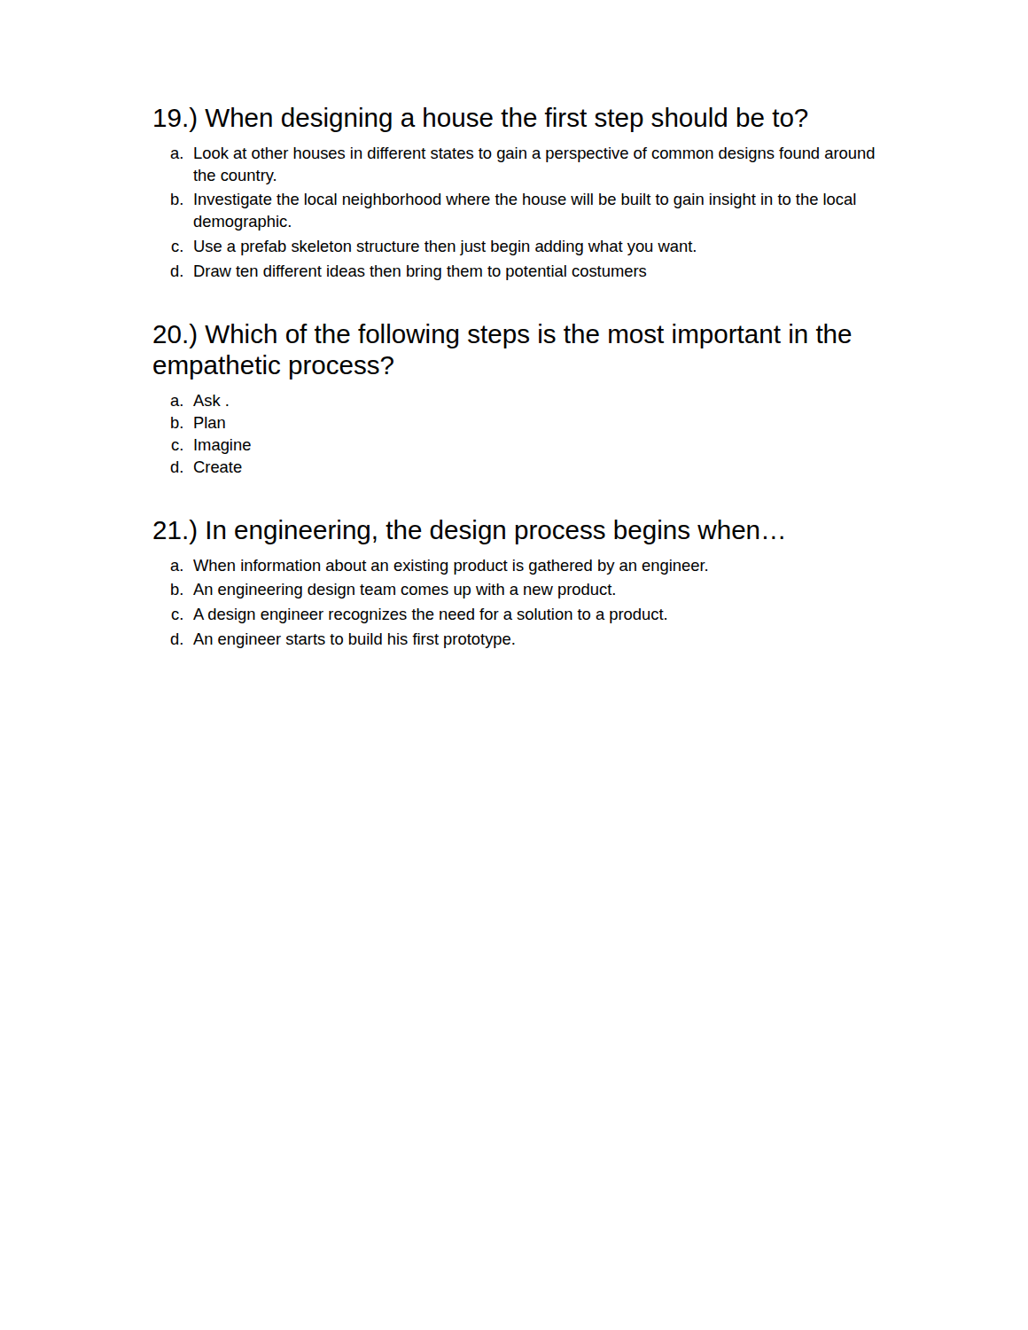19.) When designing a house the first step should be to?
Look at other houses in different states to gain a perspective of common designs found around the country.
Investigate the local neighborhood where the house will be built to gain insight in to the local demographic.
Use a prefab skeleton structure then just begin adding what you want.
Draw ten different ideas then bring them to potential costumers
20.) Which of the following steps is the most important in the empathetic process?
Ask .
Plan
Imagine
Create
21.) In engineering, the design process begins when…
When information about an existing product is gathered by an engineer.
An engineering design team comes up with a new product.
A design engineer recognizes the need for a solution to a product.
An engineer starts to build his first prototype.